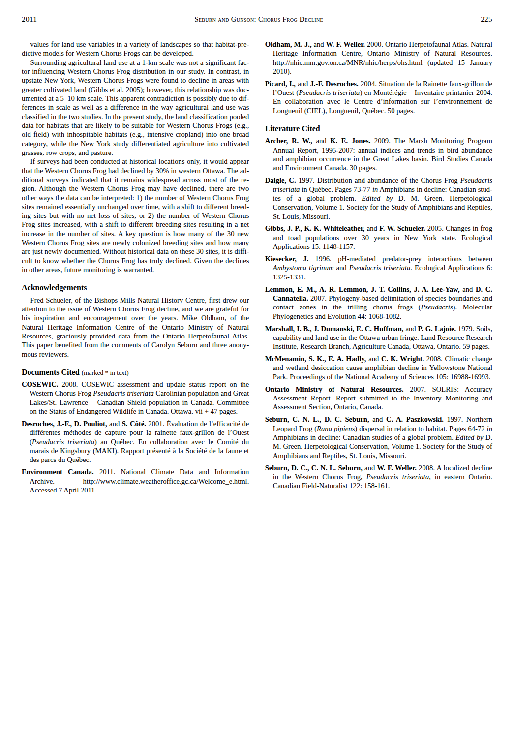2011 Seburn and Gunson: Chorus Frog Decline 225
values for land use variables in a variety of landscapes so that habitat-predictive models for Western Chorus Frogs can be developed.
Surrounding agricultural land use at a 1-km scale was not a significant factor influencing Western Chorus Frog distribution in our study. In contrast, in upstate New York, Western Chorus Frogs were found to decline in areas with greater cultivated land (Gibbs et al. 2005); however, this relationship was documented at a 5–10 km scale. This apparent contradiction is possibly due to differences in scale as well as a difference in the way agricultural land use was classified in the two studies. In the present study, the land classification pooled data for habitats that are likely to be suitable for Western Chorus Frogs (e.g., old field) with inhospitable habitats (e.g., intensive cropland) into one broad category, while the New York study differentiated agriculture into cultivated grasses, row crops, and pasture.
If surveys had been conducted at historical locations only, it would appear that the Western Chorus Frog had declined by 30% in western Ottawa. The additional surveys indicated that it remains widespread across most of the region. Although the Western Chorus Frog may have declined, there are two other ways the data can be interpreted: 1) the number of Western Chorus Frog sites remained essentially unchanged over time, with a shift to different breeding sites but with no net loss of sites; or 2) the number of Western Chorus Frog sites increased, with a shift to different breeding sites resulting in a net increase in the number of sites. A key question is how many of the 30 new Western Chorus Frog sites are newly colonized breeding sites and how many are just newly documented. Without historical data on these 30 sites, it is difficult to know whether the Chorus Frog has truly declined. Given the declines in other areas, future monitoring is warranted.
Acknowledgements
Fred Schueler, of the Bishops Mills Natural History Centre, first drew our attention to the issue of Western Chorus Frog decline, and we are grateful for his inspiration and encouragement over the years. Mike Oldham, of the Natural Heritage Information Centre of the Ontario Ministry of Natural Resources, graciously provided data from the Ontario Herpetofaunal Atlas. This paper benefited from the comments of Carolyn Seburn and three anonymous reviewers.
Documents Cited (marked * in text)
COSEWIC. 2008. COSEWIC assessment and update status report on the Western Chorus Frog Pseudacris triseriata Carolinian population and Great Lakes/St. Lawrence – Canadian Shield population in Canada. Committee on the Status of Endangered Wildlife in Canada. Ottawa. vii + 47 pages.
Desroches, J.-F., D. Pouliot, and S. Côté. 2001. Évaluation de l’efficacité de différentes méthodes de capture pour la rainette faux-grillon de l’Ouest (Pseudacris triseriata) au Québec. En collaboration avec le Comité du marais de Kingsbury (MAKI). Rapport présenté à la Société de la faune et des parcs du Québec.
Environment Canada. 2011. National Climate Data and Information Archive. http://www.climate.weatheroffice.gc.ca/Welcome_e.html. Accessed 7 April 2011.
Oldham, M. J., and W. F. Weller. 2000. Ontario Herpetofaunal Atlas. Natural Heritage Information Centre, Ontario Ministry of Natural Resources. http://nhic.mnr.gov.on.ca/MNR/nhic/herps/ohs.html (updated 15 January 2010).
Picard, I., and J.-F. Desroches. 2004. Situation de la Rainette faux-grillon de l’Ouest (Pseudacris triseriata) en Montérégie – Inventaire printanier 2004. En collaboration avec le Centre d’information sur l’environnement de Longueuil (CIEL), Longueuil, Québec. 50 pages.
Literature Cited
Archer, R. W., and K. E. Jones. 2009. The Marsh Monitoring Program Annual Report, 1995-2007: annual indices and trends in bird abundance and amphibian occurrence in the Great Lakes basin. Bird Studies Canada and Environment Canada. 30 pages.
Daigle, C. 1997. Distribution and abundance of the Chorus Frog Pseudacris triseriata in Québec. Pages 73-77 in Amphibians in decline: Canadian studies of a global problem. Edited by D. M. Green. Herpetological Conservation, Volume 1. Society for the Study of Amphibians and Reptiles, St. Louis, Missouri.
Gibbs, J. P., K. K. Whiteleather, and F. W. Schueler. 2005. Changes in frog and toad populations over 30 years in New York state. Ecological Applications 15: 1148-1157.
Kiesecker, J. 1996. pH-mediated predator-prey interactions between Ambystoma tigrinum and Pseudacris triseriata. Ecological Applications 6: 1325-1331.
Lemmon, E. M., A. R. Lemmon, J. T. Collins, J. A. Lee-Yaw, and D. C. Cannatella. 2007. Phylogeny-based delimitation of species boundaries and contact zones in the trilling chorus frogs (Pseudacris). Molecular Phylogenetics and Evolution 44: 1068-1082.
Marshall, I. B., J. Dumanski, E. C. Huffman, and P. G. Lajoie. 1979. Soils, capability and land use in the Ottawa urban fringe. Land Resource Research Institute, Research Branch, Agriculture Canada, Ottawa, Ontario. 59 pages.
McMenamin, S. K., E. A. Hadly, and C. K. Wright. 2008. Climatic change and wetland desiccation cause amphibian decline in Yellowstone National Park. Proceedings of the National Academy of Sciences 105: 16988-16993.
Ontario Ministry of Natural Resources. 2007. SOLRIS: Accuracy Assessment Report. Report submitted to the Inventory Monitoring and Assessment Section, Ontario, Canada.
Seburn, C. N. L., D. C. Seburn, and C. A. Paszkowski. 1997. Northern Leopard Frog (Rana pipiens) dispersal in relation to habitat. Pages 64-72 in Amphibians in decline: Canadian studies of a global problem. Edited by D. M. Green. Herpetological Conservation, Volume 1. Society for the Study of Amphibians and Reptiles, St. Louis, Missouri.
Seburn, D. C., C. N. L. Seburn, and W. F. Weller. 2008. A localized decline in the Western Chorus Frog, Pseudacris triseriata, in eastern Ontario. Canadian Field-Naturalist 122: 158-161.